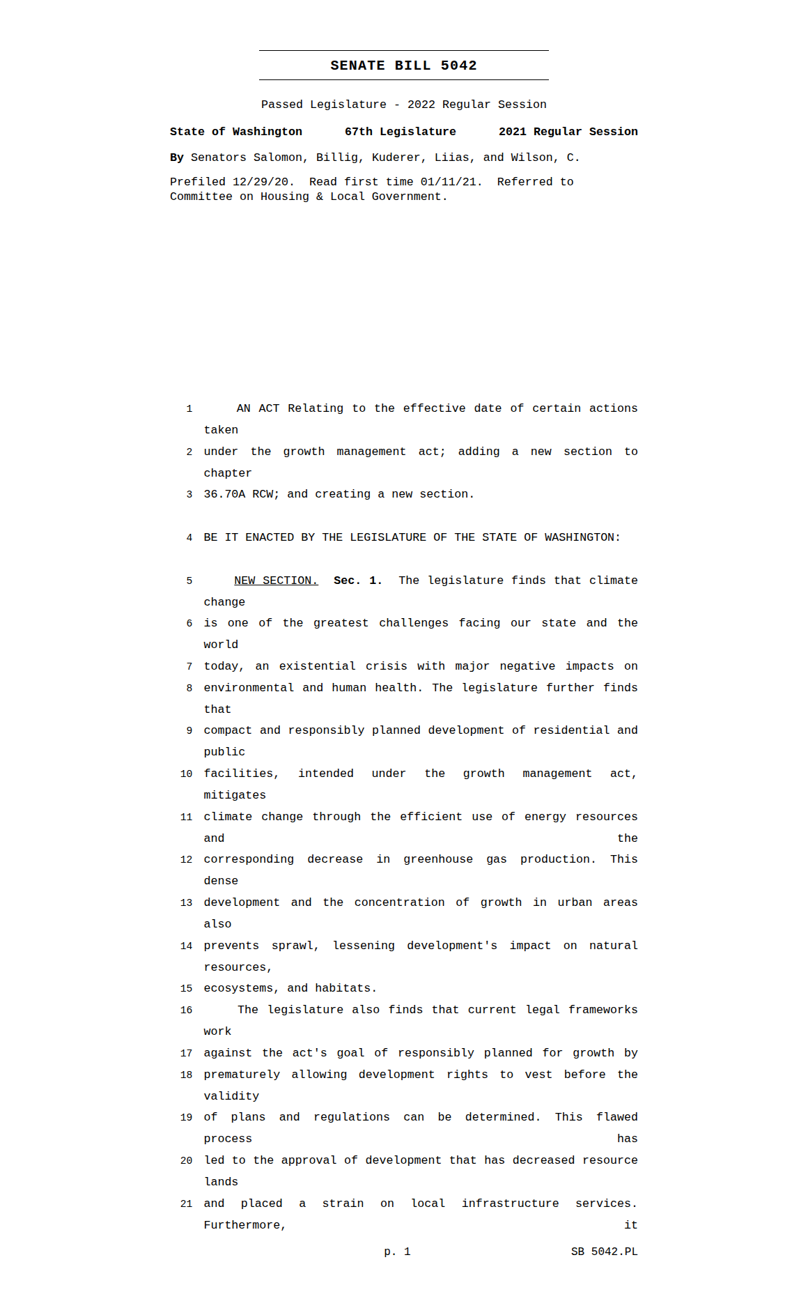SENATE BILL 5042
Passed Legislature - 2022 Regular Session
State of Washington 67th Legislature 2021 Regular Session
By Senators Salomon, Billig, Kuderer, Liias, and Wilson, C.
Prefiled 12/29/20. Read first time 01/11/21. Referred to Committee on Housing & Local Government.
1 AN ACT Relating to the effective date of certain actions taken
2 under the growth management act; adding a new section to chapter
336.70A RCW; and creating a new section.
4 BE IT ENACTED BY THE LEGISLATURE OF THE STATE OF WASHINGTON:
5 NEW SECTION. Sec. 1. The legislature finds that climate change
6 is one of the greatest challenges facing our state and the world
7 today, an existential crisis with major negative impacts on
8 environmental and human health. The legislature further finds that
9 compact and responsibly planned development of residential and public
10 facilities, intended under the growth management act, mitigates
11 climate change through the efficient use of energy resources and the
12 corresponding decrease in greenhouse gas production. This dense
13 development and the concentration of growth in urban areas also
14 prevents sprawl, lessening development's impact on natural resources,
15 ecosystems, and habitats.
16 The legislature also finds that current legal frameworks work
17 against the act's goal of responsibly planned for growth by
18 prematurely allowing development rights to vest before the validity
19 of plans and regulations can be determined. This flawed process has
20 led to the approval of development that has decreased resource lands
21 and placed a strain on local infrastructure services. Furthermore, it
p. 1 SB 5042.PL